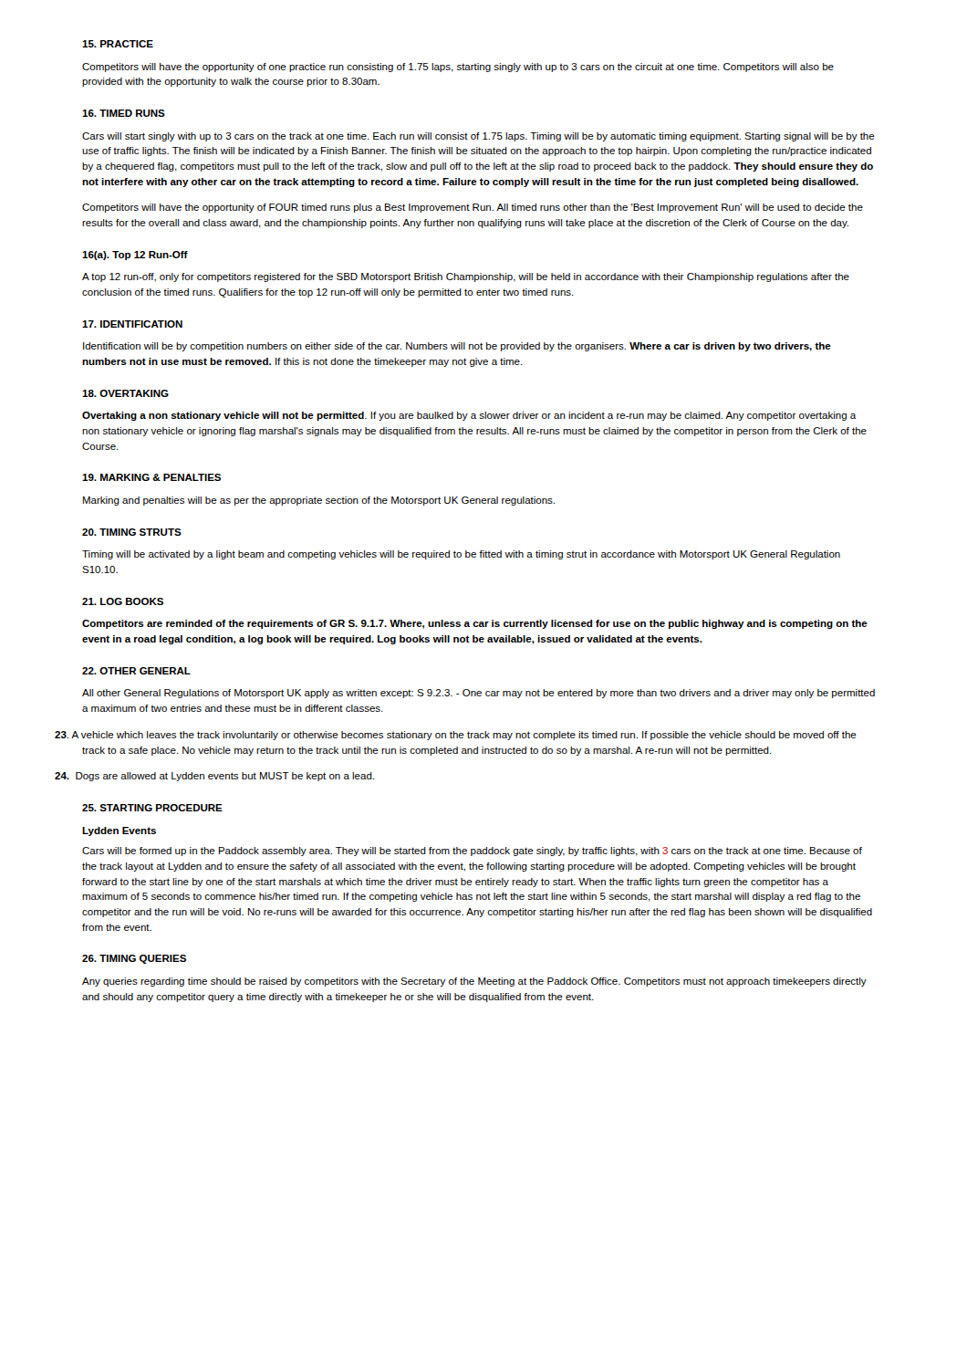15. PRACTICE
Competitors will have the opportunity of one practice run consisting of 1.75 laps, starting singly with up to 3 cars on the circuit at one time. Competitors will also be provided with the opportunity to walk the course prior to 8.30am.
16. TIMED RUNS
Cars will start singly with up to 3 cars on the track at one time. Each run will consist of 1.75 laps. Timing will be by automatic timing equipment. Starting signal will be by the use of traffic lights. The finish will be indicated by a Finish Banner. The finish will be situated on the approach to the top hairpin. Upon completing the run/practice indicated by a chequered flag, competitors must pull to the left of the track, slow and pull off to the left at the slip road to proceed back to the paddock. They should ensure they do not interfere with any other car on the track attempting to record a time. Failure to comply will result in the time for the run just completed being disallowed.
Competitors will have the opportunity of FOUR timed runs plus a Best Improvement Run. All timed runs other than the 'Best Improvement Run' will be used to decide the results for the overall and class award, and the championship points. Any further non qualifying runs will take place at the discretion of the Clerk of Course on the day.
16(a). Top 12 Run-Off
A top 12 run-off, only for competitors registered for the SBD Motorsport British Championship, will be held in accordance with their Championship regulations after the conclusion of the timed runs. Qualifiers for the top 12 run-off will only be permitted to enter two timed runs.
17. IDENTIFICATION
Identification will be by competition numbers on either side of the car. Numbers will not be provided by the organisers. Where a car is driven by two drivers, the numbers not in use must be removed. If this is not done the timekeeper may not give a time.
18. OVERTAKING
Overtaking a non stationary vehicle will not be permitted. If you are baulked by a slower driver or an incident a re-run may be claimed. Any competitor overtaking a non stationary vehicle or ignoring flag marshal's signals may be disqualified from the results. All re-runs must be claimed by the competitor in person from the Clerk of the Course.
19. MARKING & PENALTIES
Marking and penalties will be as per the appropriate section of the Motorsport UK General regulations.
20. TIMING STRUTS
Timing will be activated by a light beam and competing vehicles will be required to be fitted with a timing strut in accordance with Motorsport UK General Regulation S10.10.
21. LOG BOOKS
Competitors are reminded of the requirements of GR S. 9.1.7. Where, unless a car is currently licensed for use on the public highway and is competing on the event in a road legal condition, a log book will be required. Log books will not be available, issued or validated at the events.
22. OTHER GENERAL
All other General Regulations of Motorsport UK apply as written except: S 9.2.3. - One car may not be entered by more than two drivers and a driver may only be permitted a maximum of two entries and these must be in different classes.
23. A vehicle which leaves the track involuntarily or otherwise becomes stationary on the track may not complete its timed run. If possible the vehicle should be moved off the track to a safe place. No vehicle may return to the track until the run is completed and instructed to do so by a marshal. A re-run will not be permitted.
24. Dogs are allowed at Lydden events but MUST be kept on a lead.
25. STARTING PROCEDURE
Lydden Events
Cars will be formed up in the Paddock assembly area. They will be started from the paddock gate singly, by traffic lights, with 3 cars on the track at one time. Because of the track layout at Lydden and to ensure the safety of all associated with the event, the following starting procedure will be adopted. Competing vehicles will be brought forward to the start line by one of the start marshals at which time the driver must be entirely ready to start. When the traffic lights turn green the competitor has a maximum of 5 seconds to commence his/her timed run. If the competing vehicle has not left the start line within 5 seconds, the start marshal will display a red flag to the competitor and the run will be void. No re-runs will be awarded for this occurrence. Any competitor starting his/her run after the red flag has been shown will be disqualified from the event.
26. TIMING QUERIES
Any queries regarding time should be raised by competitors with the Secretary of the Meeting at the Paddock Office. Competitors must not approach timekeepers directly and should any competitor query a time directly with a timekeeper he or she will be disqualified from the event.